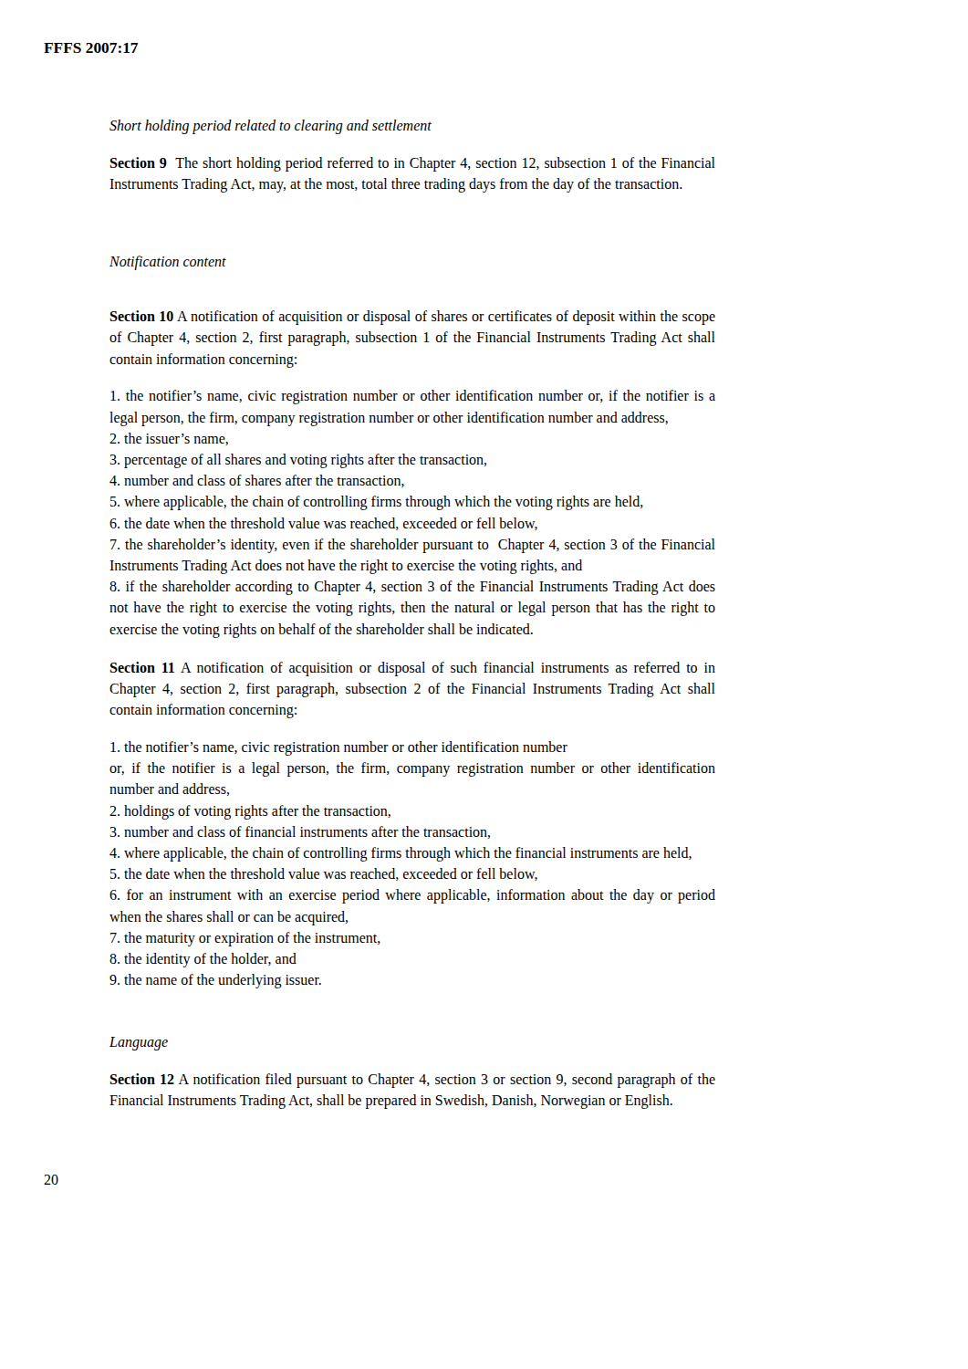FFFS 2007:17
Short holding period related to clearing and settlement
Section 9 The short holding period referred to in Chapter 4, section 12, subsection 1 of the Financial Instruments Trading Act, may, at the most, total three trading days from the day of the transaction.
Notification content
Section 10 A notification of acquisition or disposal of shares or certificates of deposit within the scope of Chapter 4, section 2, first paragraph, subsection 1 of the Financial Instruments Trading Act shall contain information concerning:
1. the notifier’s name, civic registration number or other identification number or, if the notifier is a legal person, the firm, company registration number or other identification number and address,
2. the issuer’s name,
3. percentage of all shares and voting rights after the transaction,
4. number and class of shares after the transaction,
5. where applicable, the chain of controlling firms through which the voting rights are held,
6. the date when the threshold value was reached, exceeded or fell below,
7. the shareholder’s identity, even if the shareholder pursuant to Chapter 4, section 3 of the Financial Instruments Trading Act does not have the right to exercise the voting rights, and
8. if the shareholder according to Chapter 4, section 3 of the Financial Instruments Trading Act does not have the right to exercise the voting rights, then the natural or legal person that has the right to exercise the voting rights on behalf of the shareholder shall be indicated.
Section 11 A notification of acquisition or disposal of such financial instruments as referred to in Chapter 4, section 2, first paragraph, subsection 2 of the Financial Instruments Trading Act shall contain information concerning:
1. the notifier’s name, civic registration number or other identification number
or, if the notifier is a legal person, the firm, company registration number or other identification number and address,
2. holdings of voting rights after the transaction,
3. number and class of financial instruments after the transaction,
4. where applicable, the chain of controlling firms through which the financial instruments are held,
5. the date when the threshold value was reached, exceeded or fell below,
6. for an instrument with an exercise period where applicable, information about the day or period when the shares shall or can be acquired,
7. the maturity or expiration of the instrument,
8. the identity of the holder, and
9. the name of the underlying issuer.
Language
Section 12 A notification filed pursuant to Chapter 4, section 3 or section 9, second paragraph of the Financial Instruments Trading Act, shall be prepared in Swedish, Danish, Norwegian or English.
20